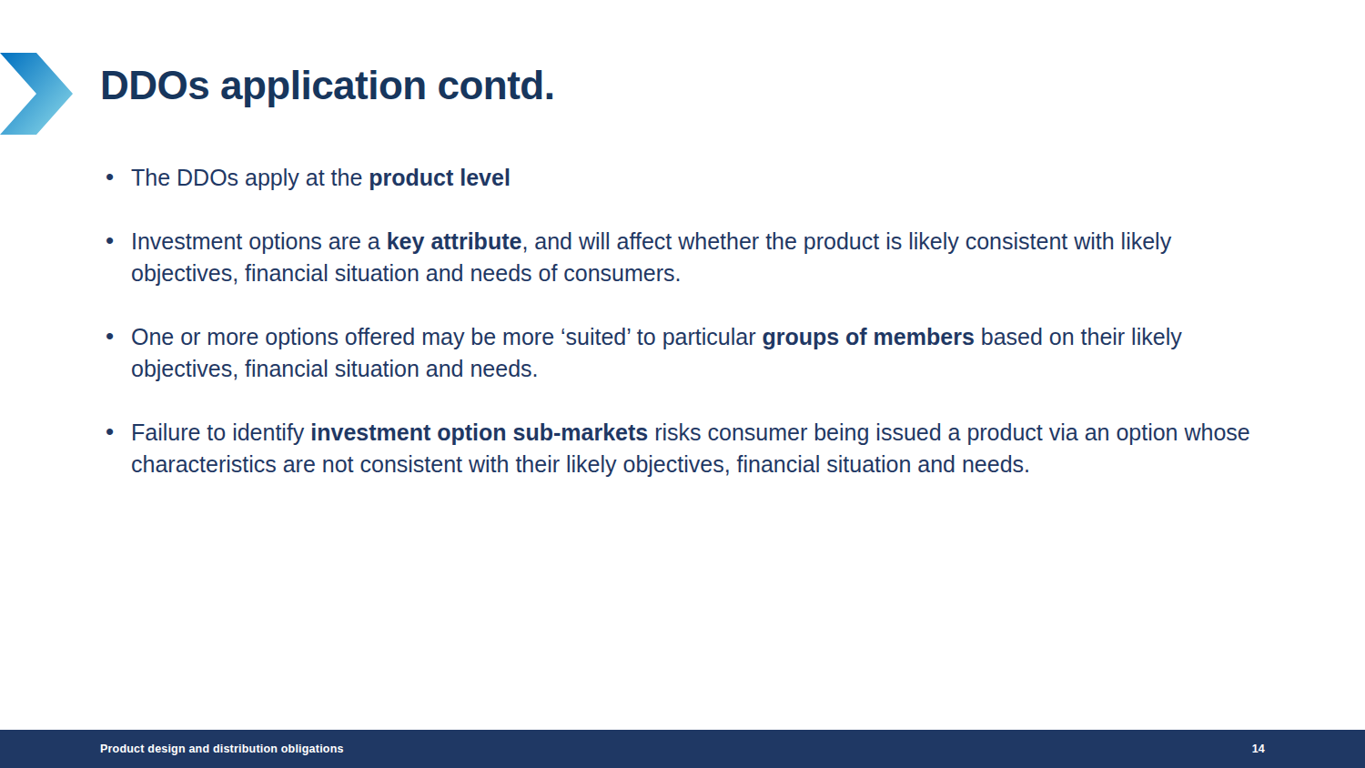DDOs application contd.
The DDOs apply at the product level
Investment options are a key attribute, and will affect whether the product is likely consistent with likely objectives, financial situation and needs of consumers.
One or more options offered may be more ‘suited’ to particular groups of members based on their likely objectives, financial situation and needs.
Failure to identify investment option sub-markets risks consumer being issued a product via an option whose characteristics are not consistent with their likely objectives, financial situation and needs.
Product design and distribution obligations 14